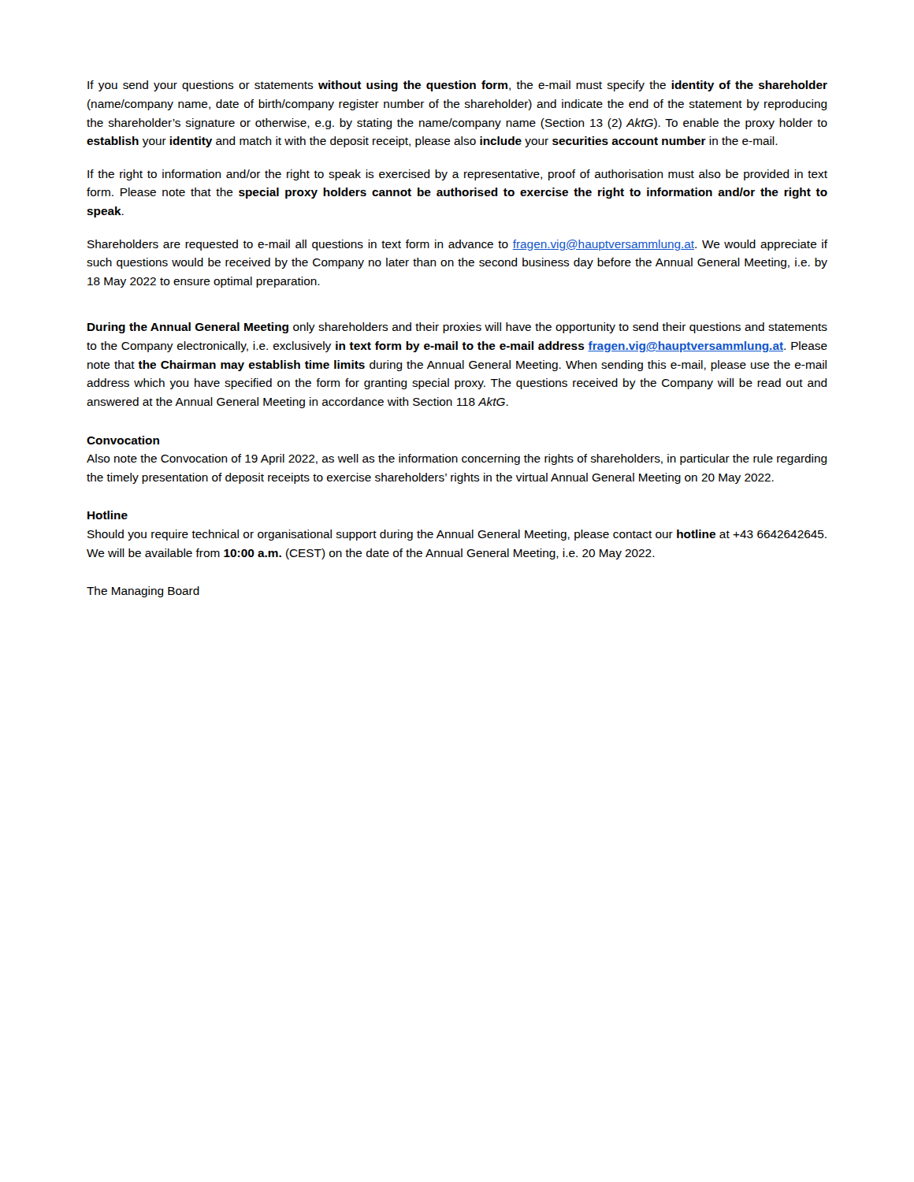If you send your questions or statements without using the question form, the e-mail must specify the identity of the shareholder (name/company name, date of birth/company register number of the shareholder) and indicate the end of the statement by reproducing the shareholder’s signature or otherwise, e.g. by stating the name/company name (Section 13 (2) AktG). To enable the proxy holder to establish your identity and match it with the deposit receipt, please also include your securities account number in the e-mail.
If the right to information and/or the right to speak is exercised by a representative, proof of authorisation must also be provided in text form. Please note that the special proxy holders cannot be authorised to exercise the right to information and/or the right to speak.
Shareholders are requested to e-mail all questions in text form in advance to fragen.vig@hauptversammlung.at. We would appreciate if such questions would be received by the Company no later than on the second business day before the Annual General Meeting, i.e. by 18 May 2022 to ensure optimal preparation.
During the Annual General Meeting only shareholders and their proxies will have the opportunity to send their questions and statements to the Company electronically, i.e. exclusively in text form by e-mail to the e-mail address fragen.vig@hauptversammlung.at. Please note that the Chairman may establish time limits during the Annual General Meeting. When sending this e-mail, please use the e-mail address which you have specified on the form for granting special proxy. The questions received by the Company will be read out and answered at the Annual General Meeting in accordance with Section 118 AktG.
Convocation
Also note the Convocation of 19 April 2022, as well as the information concerning the rights of shareholders, in particular the rule regarding the timely presentation of deposit receipts to exercise shareholders’ rights in the virtual Annual General Meeting on 20 May 2022.
Hotline
Should you require technical or organisational support during the Annual General Meeting, please contact our hotline at +43 6642642645. We will be available from 10:00 a.m. (CEST) on the date of the Annual General Meeting, i.e. 20 May 2022.
The Managing Board